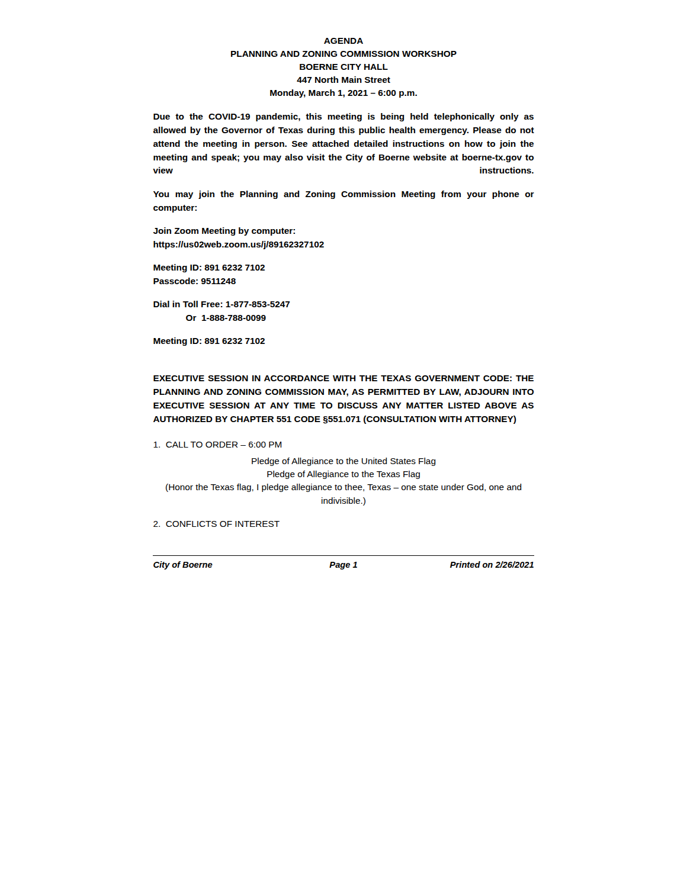AGENDA
PLANNING AND ZONING COMMISSION WORKSHOP
BOERNE CITY HALL
447 North Main Street
Monday, March 1, 2021 – 6:00 p.m.
Due to the COVID-19 pandemic, this meeting is being held telephonically only as allowed by the Governor of Texas during this public health emergency. Please do not attend the meeting in person. See attached detailed instructions on how to join the meeting and speak; you may also visit the City of Boerne website at boerne-tx.gov to view instructions.
You may join the Planning and Zoning Commission Meeting from your phone or computer:
Join Zoom Meeting by computer:
https://us02web.zoom.us/j/89162327102
Meeting ID: 891 6232 7102
Passcode: 9511248
Dial in Toll Free: 1-877-853-5247
Or 1-888-788-0099
Meeting ID: 891 6232 7102
EXECUTIVE SESSION IN ACCORDANCE WITH THE TEXAS GOVERNMENT CODE: THE PLANNING AND ZONING COMMISSION MAY, AS PERMITTED BY LAW, ADJOURN INTO EXECUTIVE SESSION AT ANY TIME TO DISCUSS ANY MATTER LISTED ABOVE AS AUTHORIZED BY CHAPTER 551 CODE §551.071 (CONSULTATION WITH ATTORNEY)
1. CALL TO ORDER – 6:00 PM
Pledge of Allegiance to the United States Flag
Pledge of Allegiance to the Texas Flag
(Honor the Texas flag, I pledge allegiance to thee, Texas – one state under God, one and indivisible.)
2. CONFLICTS OF INTEREST
City of Boerne
Page 1
Printed on 2/26/2021